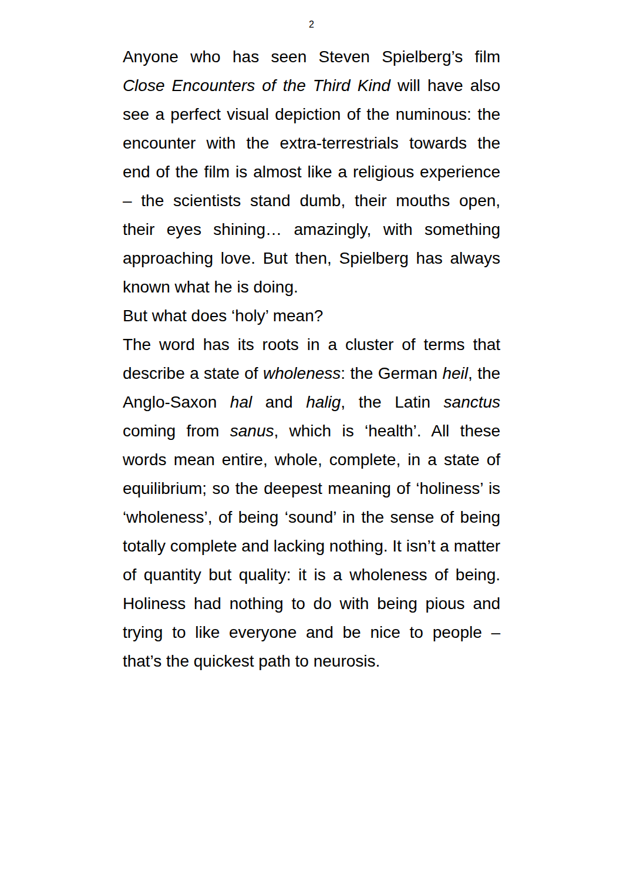2
Anyone who has seen Steven Spielberg’s film Close Encounters of the Third Kind will have also see a perfect visual depiction of the numinous: the encounter with the extra-terrestrials towards the end of the film is almost like a religious experience – the scientists stand dumb, their mouths open, their eyes shining… amazingly, with something approaching love. But then, Spielberg has always known what he is doing.
But what does ‘holy’ mean?
The word has its roots in a cluster of terms that describe a state of wholeness: the German heil, the Anglo-Saxon hal and halig, the Latin sanctus coming from sanus, which is ‘health’. All these words mean entire, whole, complete, in a state of equilibrium; so the deepest meaning of ‘holiness’ is ‘wholeness’, of being ‘sound’ in the sense of being totally complete and lacking nothing. It isn’t a matter of quantity but quality: it is a wholeness of being. Holiness had nothing to do with being pious and trying to like everyone and be nice to people – that’s the quickest path to neurosis.